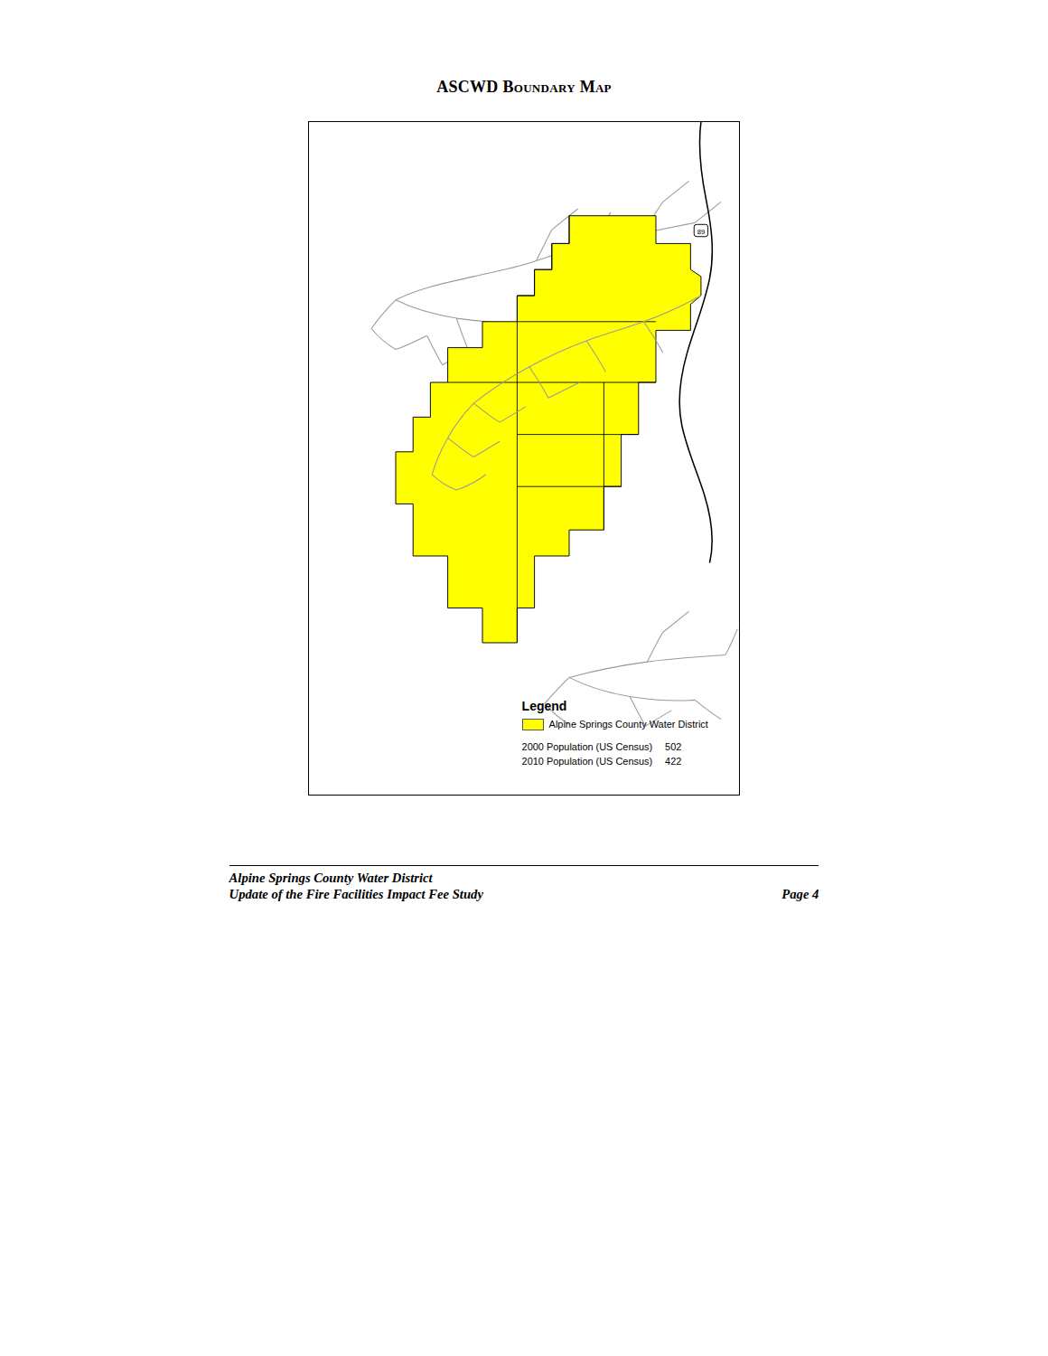ASCWD Boundary Map
89
Legend
Alpine Springs County Water District
| 2000 Population (US Census) | 502 |
| 2010 Population (US Census) | 422 |
Alpine Springs County Water District
Update of the Fire Facilities Impact Fee Study
Page 4